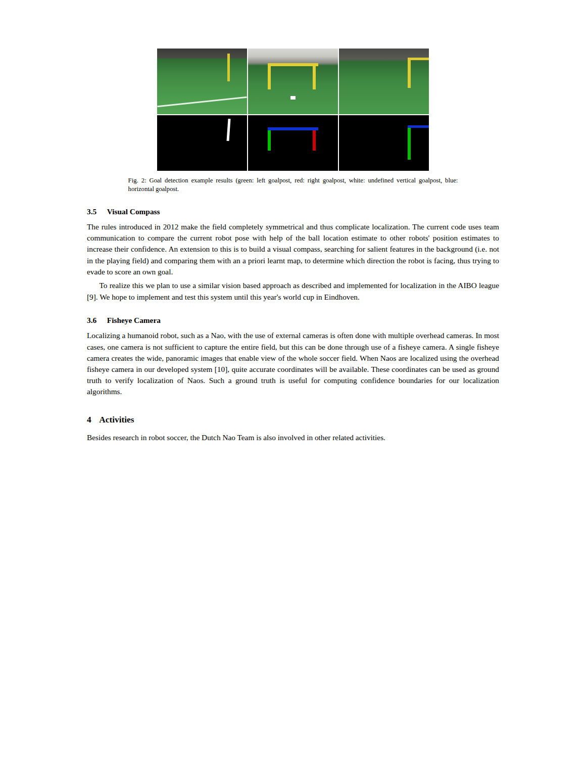Fig. 2: Goal detection example results (green: left goalpost, red: right goalpost, white: undefined vertical goalpost, blue: horizontal goalpost.
3.5 Visual Compass
The rules introduced in 2012 make the field completely symmetrical and thus complicate localization. The current code uses team communication to compare the current robot pose with help of the ball location estimate to other robots' position estimates to increase their confidence. An extension to this is to build a visual compass, searching for salient features in the background (i.e. not in the playing field) and comparing them with an a priori learnt map, to determine which direction the robot is facing, thus trying to evade to score an own goal.
To realize this we plan to use a similar vision based approach as described and implemented for localization in the AIBO league [9]. We hope to implement and test this system until this year's world cup in Eindhoven.
3.6 Fisheye Camera
Localizing a humanoid robot, such as a Nao, with the use of external cameras is often done with multiple overhead cameras. In most cases, one camera is not sufficient to capture the entire field, but this can be done through use of a fisheye camera. A single fisheye camera creates the wide, panoramic images that enable view of the whole soccer field. When Naos are localized using the overhead fisheye camera in our developed system [10], quite accurate coordinates will be available. These coordinates can be used as ground truth to verify localization of Naos. Such a ground truth is useful for computing confidence boundaries for our localization algorithms.
4 Activities
Besides research in robot soccer, the Dutch Nao Team is also involved in other related activities.